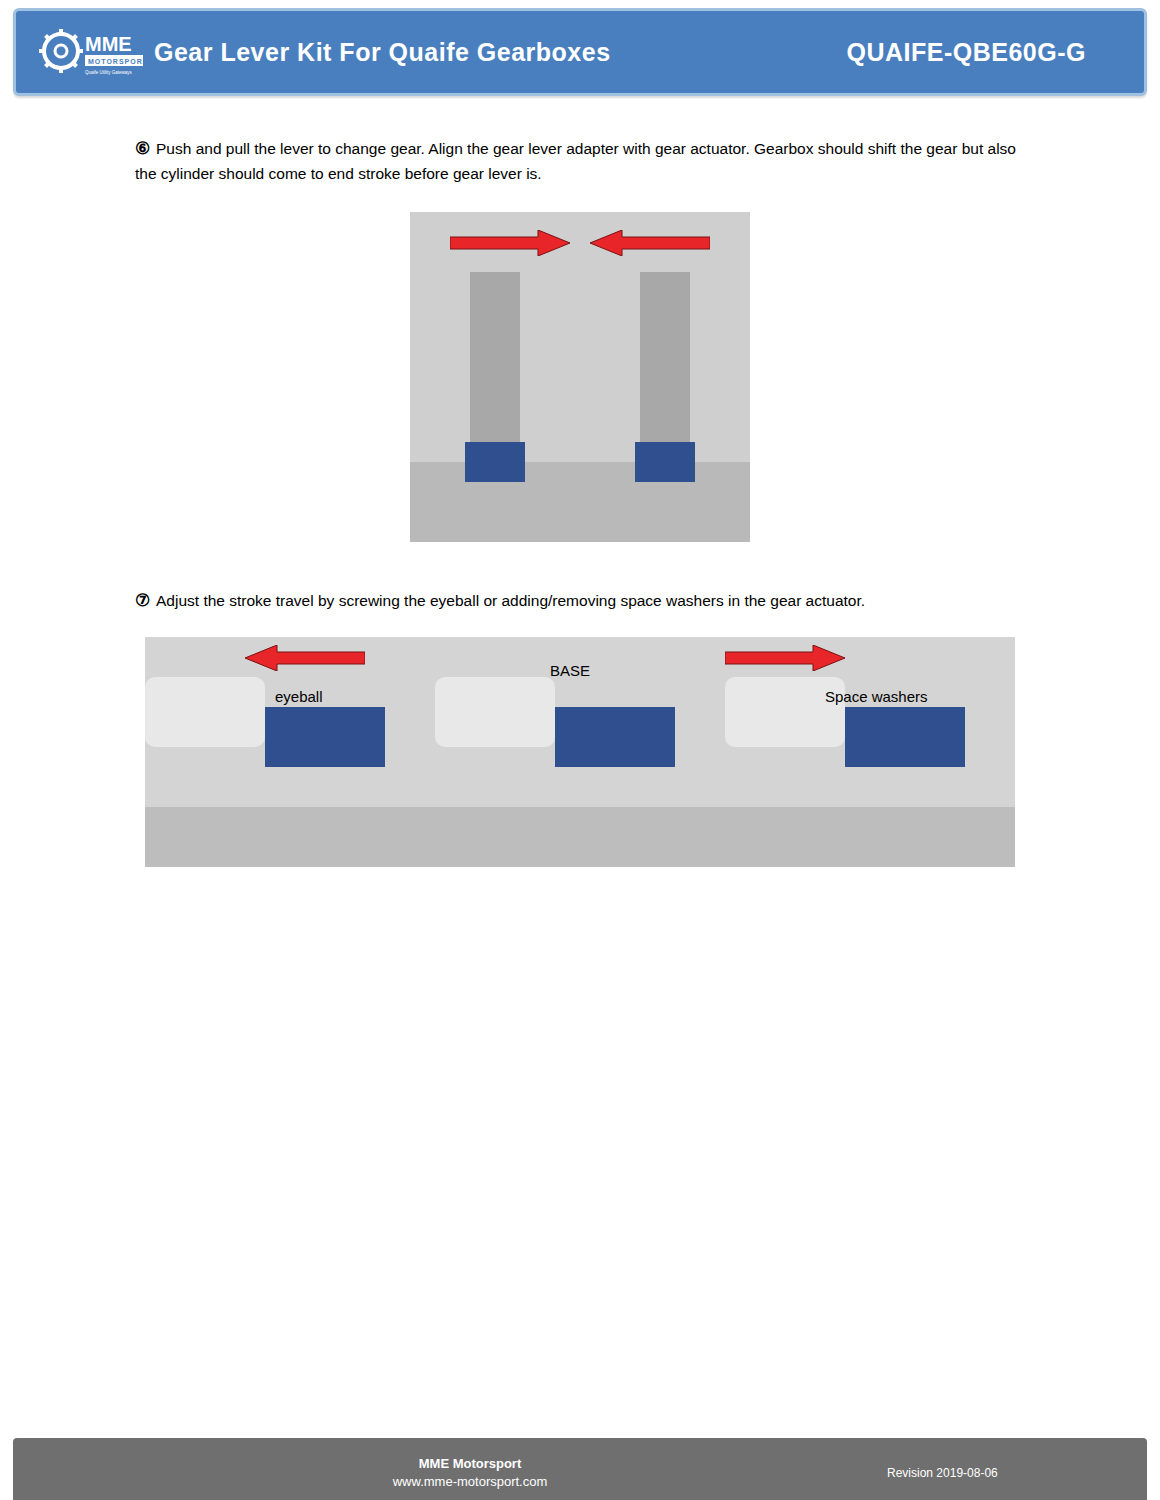MME MOTORSPORT Quaife Utility Gateways
Gear Lever Kit For Quaife Gearboxes
QUAIFE-QBE60G-G
⑥ Push and pull the lever to change gear. Align the gear lever adapter with gear actuator. Gearbox should shift the gear but also the cylinder should come to end stroke before gear lever is.
⑦ Adjust the stroke travel by screwing the eyeball or adding/removing space washers in the gear actuator.
eyeball BASE Space washers
MME Motorsport
www.mme-motorsport.com
Revision 2019-08-06